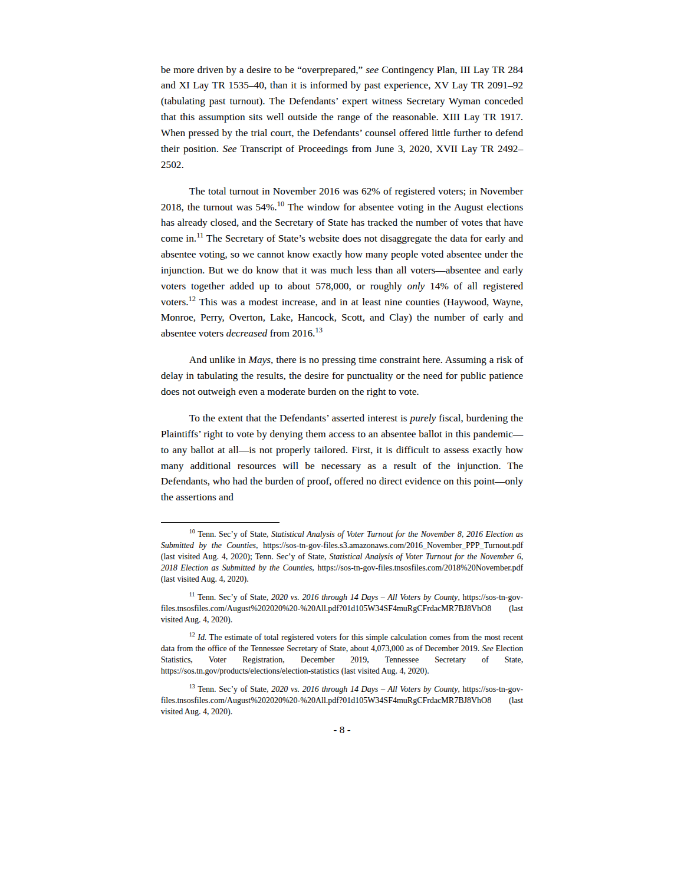be more driven by a desire to be “overprepared,” see Contingency Plan, III Lay TR 284 and XI Lay TR 1535–40, than it is informed by past experience, XV Lay TR 2091–92 (tabulating past turnout). The Defendants’ expert witness Secretary Wyman conceded that this assumption sits well outside the range of the reasonable. XIII Lay TR 1917. When pressed by the trial court, the Defendants’ counsel offered little further to defend their position. See Transcript of Proceedings from June 3, 2020, XVII Lay TR 2492–2502.
The total turnout in November 2016 was 62% of registered voters; in November 2018, the turnout was 54%.10 The window for absentee voting in the August elections has already closed, and the Secretary of State has tracked the number of votes that have come in.11 The Secretary of State’s website does not disaggregate the data for early and absentee voting, so we cannot know exactly how many people voted absentee under the injunction. But we do know that it was much less than all voters—absentee and early voters together added up to about 578,000, or roughly only 14% of all registered voters.12 This was a modest increase, and in at least nine counties (Haywood, Wayne, Monroe, Perry, Overton, Lake, Hancock, Scott, and Clay) the number of early and absentee voters decreased from 2016.13
And unlike in Mays, there is no pressing time constraint here. Assuming a risk of delay in tabulating the results, the desire for punctuality or the need for public patience does not outweigh even a moderate burden on the right to vote.
To the extent that the Defendants’ asserted interest is purely fiscal, burdening the Plaintiffs’ right to vote by denying them access to an absentee ballot in this pandemic—to any ballot at all—is not properly tailored. First, it is difficult to assess exactly how many additional resources will be necessary as a result of the injunction. The Defendants, who had the burden of proof, offered no direct evidence on this point—only the assertions and
10 Tenn. Sec’y of State, Statistical Analysis of Voter Turnout for the November 8, 2016 Election as Submitted by the Counties, https://sos-tn-gov-files.s3.amazonaws.com/2016_November_PPP_Turnout.pdf (last visited Aug. 4, 2020); Tenn. Sec’y of State, Statistical Analysis of Voter Turnout for the November 6, 2018 Election as Submitted by the Counties, https://sos-tn-gov-files.tnsosfiles.com/2018%20November.pdf (last visited Aug. 4, 2020).
11 Tenn. Sec’y of State, 2020 vs. 2016 through 14 Days – All Voters by County, https://sos-tn-gov-files.tnsosfiles.com/August%202020%20-%20All.pdf?01d105W34SF4muRgCFrdacMR7BJ8VhO8 (last visited Aug. 4, 2020).
12 Id. The estimate of total registered voters for this simple calculation comes from the most recent data from the office of the Tennessee Secretary of State, about 4,073,000 as of December 2019. See Election Statistics, Voter Registration, December 2019, Tennessee Secretary of State, https://sos.tn.gov/products/elections/election-statistics (last visited Aug. 4, 2020).
13 Tenn. Sec’y of State, 2020 vs. 2016 through 14 Days – All Voters by County, https://sos-tn-gov-files.tnsosfiles.com/August%202020%20-%20All.pdf?01d105W34SF4muRgCFrdacMR7BJ8VhO8 (last visited Aug. 4, 2020).
- 8 -